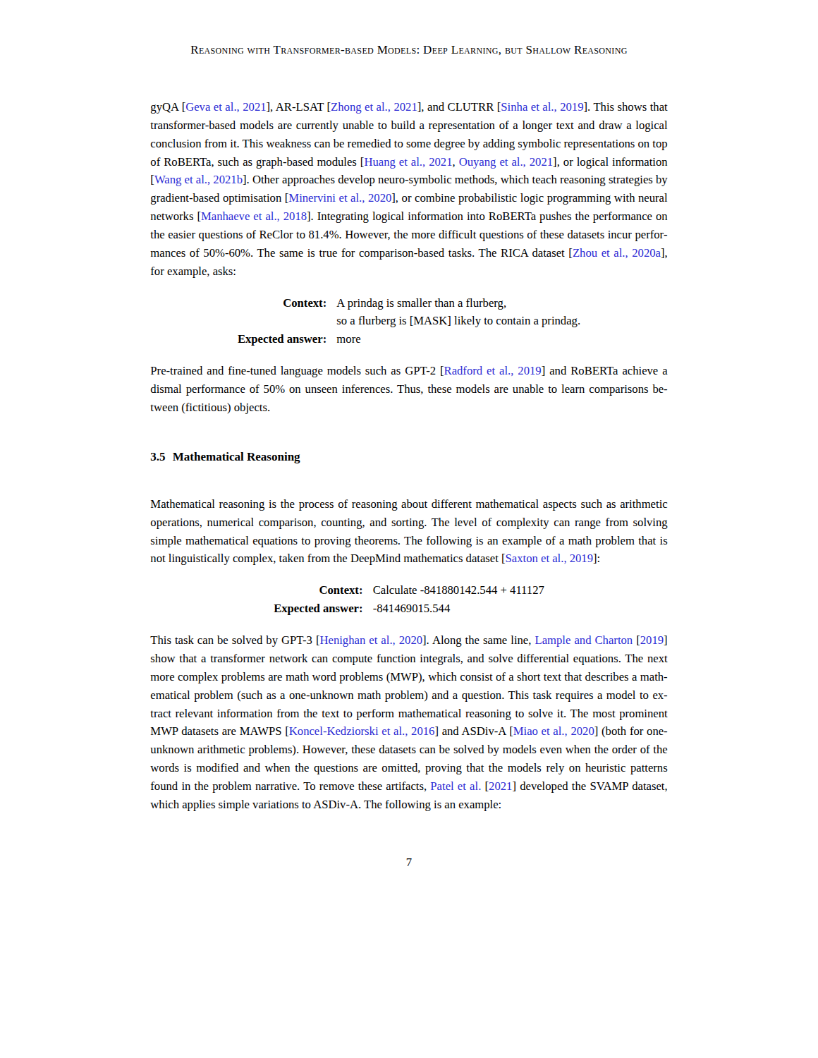Reasoning with Transformer-based Models: Deep Learning, but Shallow Reasoning
gyQA [Geva et al., 2021], AR-LSAT [Zhong et al., 2021], and CLUTRR [Sinha et al., 2019]. This shows that transformer-based models are currently unable to build a representation of a longer text and draw a logical conclusion from it. This weakness can be remedied to some degree by adding symbolic representations on top of RoBERTa, such as graph-based modules [Huang et al., 2021, Ouyang et al., 2021], or logical information [Wang et al., 2021b]. Other approaches develop neuro-symbolic methods, which teach reasoning strategies by gradient-based optimisation [Minervini et al., 2020], or combine probabilistic logic programming with neural networks [Manhaeve et al., 2018]. Integrating logical information into RoBERTa pushes the performance on the easier questions of ReClor to 81.4%. However, the more difficult questions of these datasets incur performances of 50%-60%. The same is true for comparison-based tasks. The RICA dataset [Zhou et al., 2020a], for example, asks:
Context:
A prindag is smaller than a flurberg, so a flurberg is [MASK] likely to contain a prindag.
Expected answer:
more
Pre-trained and fine-tuned language models such as GPT-2 [Radford et al., 2019] and RoBERTa achieve a dismal performance of 50% on unseen inferences. Thus, these models are unable to learn comparisons between (fictitious) objects.
3.5 Mathematical Reasoning
Mathematical reasoning is the process of reasoning about different mathematical aspects such as arithmetic operations, numerical comparison, counting, and sorting. The level of complexity can range from solving simple mathematical equations to proving theorems. The following is an example of a math problem that is not linguistically complex, taken from the DeepMind mathematics dataset [Saxton et al., 2019]:
Context:
Calculate -841880142.544 + 411127
Expected answer:
-841469015.544
This task can be solved by GPT-3 [Henighan et al., 2020]. Along the same line, Lample and Charton [2019] show that a transformer network can compute function integrals, and solve differential equations. The next more complex problems are math word problems (MWP), which consist of a short text that describes a mathematical problem (such as a one-unknown math problem) and a question. This task requires a model to extract relevant information from the text to perform mathematical reasoning to solve it. The most prominent MWP datasets are MAWPS [Koncel-Kedziorski et al., 2016] and ASDiv-A [Miao et al., 2020] (both for one-unknown arithmetic problems). However, these datasets can be solved by models even when the order of the words is modified and when the questions are omitted, proving that the models rely on heuristic patterns found in the problem narrative. To remove these artifacts, Patel et al. [2021] developed the SVAMP dataset, which applies simple variations to ASDiv-A. The following is an example:
7